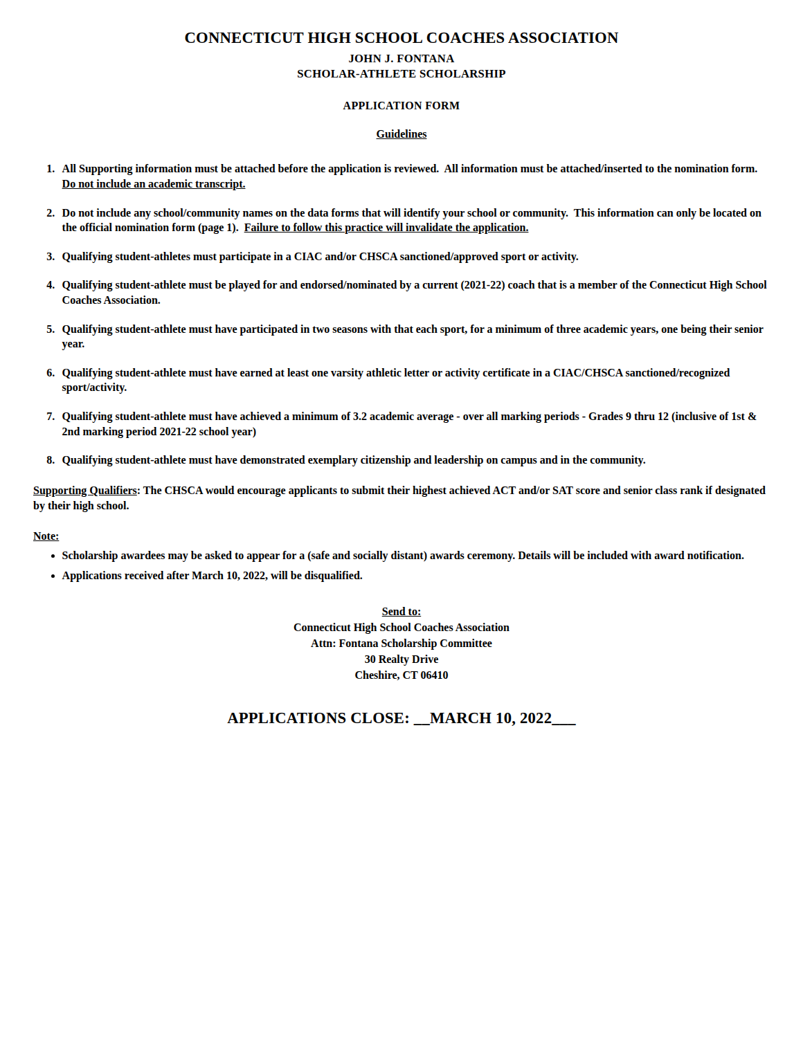CONNECTICUT HIGH SCHOOL COACHES ASSOCIATION
JOHN J. FONTANA
SCHOLAR-ATHLETE SCHOLARSHIP
APPLICATION FORM
Guidelines
All Supporting information must be attached before the application is reviewed. All information must be attached/inserted to the nomination form. Do not include an academic transcript.
Do not include any school/community names on the data forms that will identify your school or community. This information can only be located on the official nomination form (page 1). Failure to follow this practice will invalidate the application.
Qualifying student-athletes must participate in a CIAC and/or CHSCA sanctioned/approved sport or activity.
Qualifying student-athlete must be played for and endorsed/nominated by a current (2021-22) coach that is a member of the Connecticut High School Coaches Association.
Qualifying student-athlete must have participated in two seasons with that each sport, for a minimum of three academic years, one being their senior year.
Qualifying student-athlete must have earned at least one varsity athletic letter or activity certificate in a CIAC/CHSCA sanctioned/recognized sport/activity.
Qualifying student-athlete must have achieved a minimum of 3.2 academic average - over all marking periods - Grades 9 thru 12 (inclusive of 1st & 2nd marking period 2021-22 school year)
Qualifying student-athlete must have demonstrated exemplary citizenship and leadership on campus and in the community.
Supporting Qualifiers: The CHSCA would encourage applicants to submit their highest achieved ACT and/or SAT score and senior class rank if designated by their high school.
Note:
Scholarship awardees may be asked to appear for a (safe and socially distant) awards ceremony. Details will be included with award notification.
Applications received after March 10, 2022, will be disqualified.
Send to:
Connecticut High School Coaches Association
Attn: Fontana Scholarship Committee
30 Realty Drive
Cheshire, CT 06410
APPLICATIONS CLOSE: __MARCH 10, 2022___